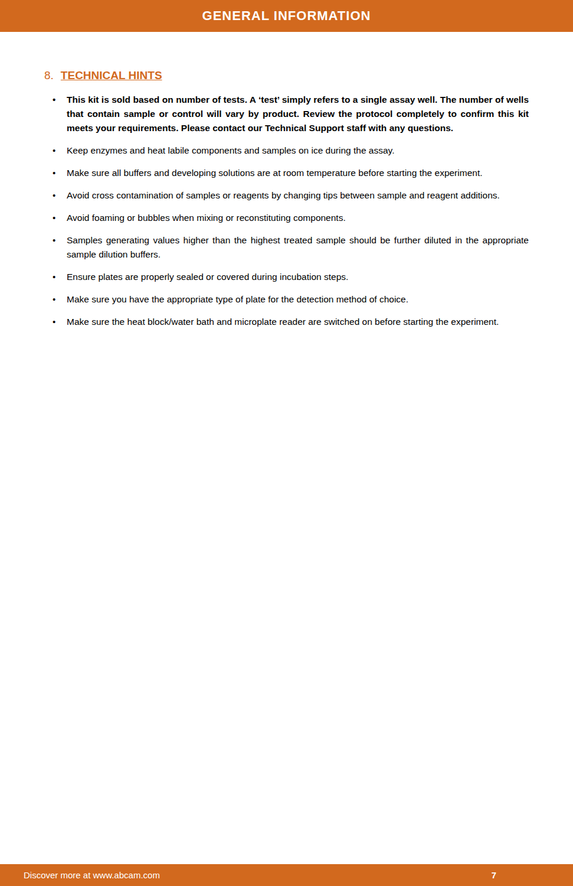GENERAL INFORMATION
8. TECHNICAL HINTS
This kit is sold based on number of tests. A ‘test’ simply refers to a single assay well. The number of wells that contain sample or control will vary by product. Review the protocol completely to confirm this kit meets your requirements. Please contact our Technical Support staff with any questions.
Keep enzymes and heat labile components and samples on ice during the assay.
Make sure all buffers and developing solutions are at room temperature before starting the experiment.
Avoid cross contamination of samples or reagents by changing tips between sample and reagent additions.
Avoid foaming or bubbles when mixing or reconstituting components.
Samples generating values higher than the highest treated sample should be further diluted in the appropriate sample dilution buffers.
Ensure plates are properly sealed or covered during incubation steps.
Make sure you have the appropriate type of plate for the detection method of choice.
Make sure the heat block/water bath and microplate reader are switched on before starting the experiment.
Discover more at www.abcam.com
7